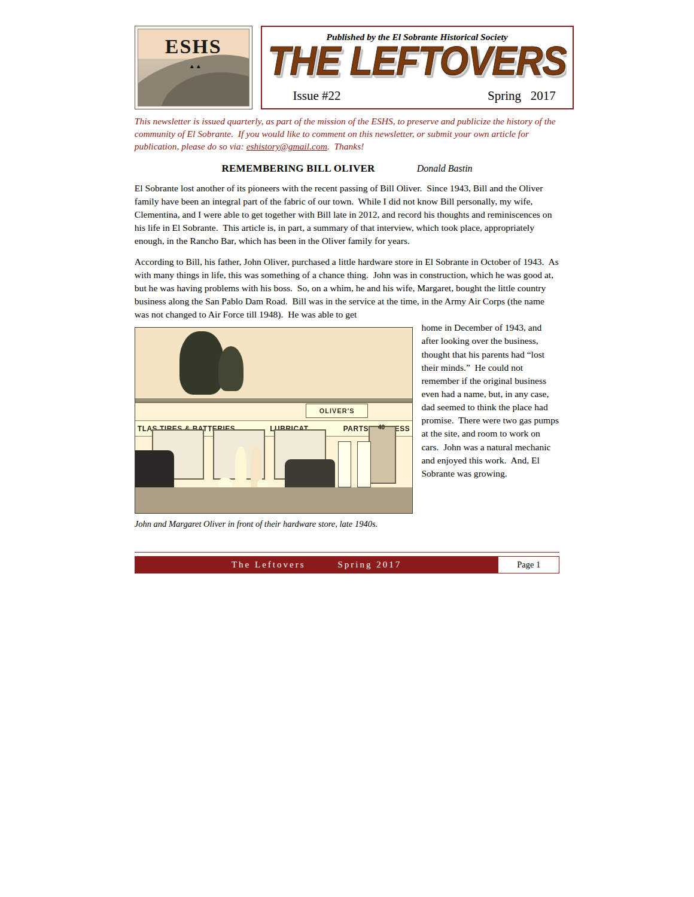ESHS
▲▲
Published by the El Sobrante Historical Society
THE LEFTOVERS
Issue #22 Spring 2017
This newsletter is issued quarterly, as part of the mission of the ESHS, to preserve and publicize the history of the community of El Sobrante. If you would like to comment on this newsletter, or submit your own article for publication, please do so via: eshistory@gmail.com. Thanks!
REMEMBERING BILL OLIVER Donald Bastin
El Sobrante lost another of its pioneers with the recent passing of Bill Oliver. Since 1943, Bill and the Oliver family have been an integral part of the fabric of our town. While I did not know Bill personally, my wife, Clementina, and I were able to get together with Bill late in 2012, and record his thoughts and reminiscences on his life in El Sobrante. This article is, in part, a summary of that interview, which took place, appropriately enough, in the Rancho Bar, which has been in the Oliver family for years.
According to Bill, his father, John Oliver, purchased a little hardware store in El Sobrante in October of 1943. As with many things in life, this was something of a chance thing. John was in construction, which he was good at, but he was having problems with his boss. So, on a whim, he and his wife, Margaret, bought the little country business along the San Pablo Dam Road. Bill was in the service at the time, in the Army Air Corps (the name was not changed to Air Force till 1948). He was able to get
OLIVER'S
TLAS TIRES & BATTERIES LUBRICAT PARTS & ACCESS
40
John and Margaret Oliver in front of their hardware store, late 1940s.
home in December of 1943, and after looking over the business, thought that his parents had “lost their minds.” He could not remember if the original business even had a name, but, in any case, dad seemed to think the place had promise. There were two gas pumps at the site, and room to work on cars. John was a natural mechanic and enjoyed this work. And, El Sobrante was growing.
The Leftovers Spring 2017
Page 1